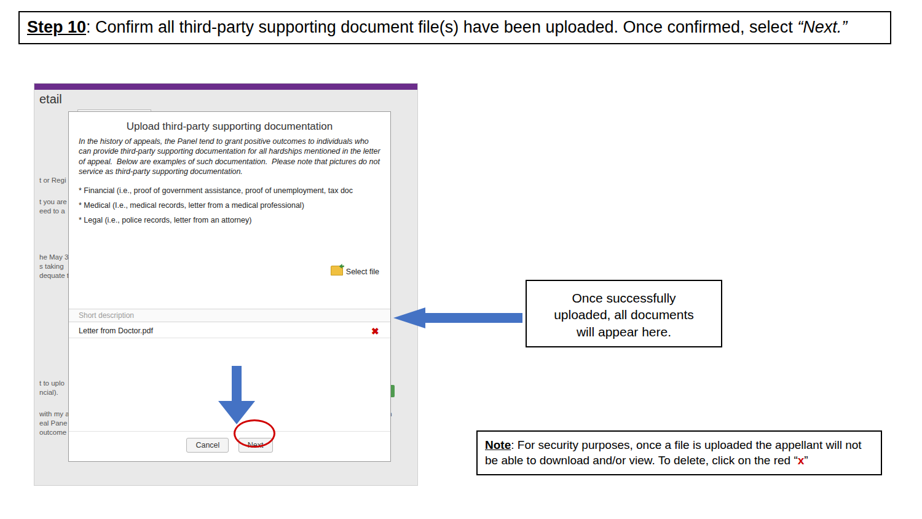Step 10: Confirm all third-party supporting document file(s) have been uploaded. Once confirmed, select “Next.”
etail
Appe
Exte
Status
Open
t or Regi
t you are
eed to a
nancial
eeded.
he May 3
s taking
dequate t
n. A 6-
t to uplo
ncial).
nts
with my a
eal Pane
outcome
at in
Upload third-party supporting documentation
In the history of appeals, the Panel tend to grant positive outcomes to individuals who can provide third-party supporting documentation for all hardships mentioned in the letter of appeal. Below are examples of such documentation. Please note that pictures do not service as third-party supporting documentation.
Financial (i.e., proof of government assistance, proof of unemployment, tax doc
Medical (I.e., medical records, letter from a medical professional)
Legal (i.e., police records, letter from an attorney)
Select file
Short description
Letter from Doctor.pdf ✖
Cancel Next
Once successfully
uploaded, all documents
will appear here.
Note: For security purposes, once a file is uploaded the appellant will not be able to download and/or view. To delete, click on the red “x”